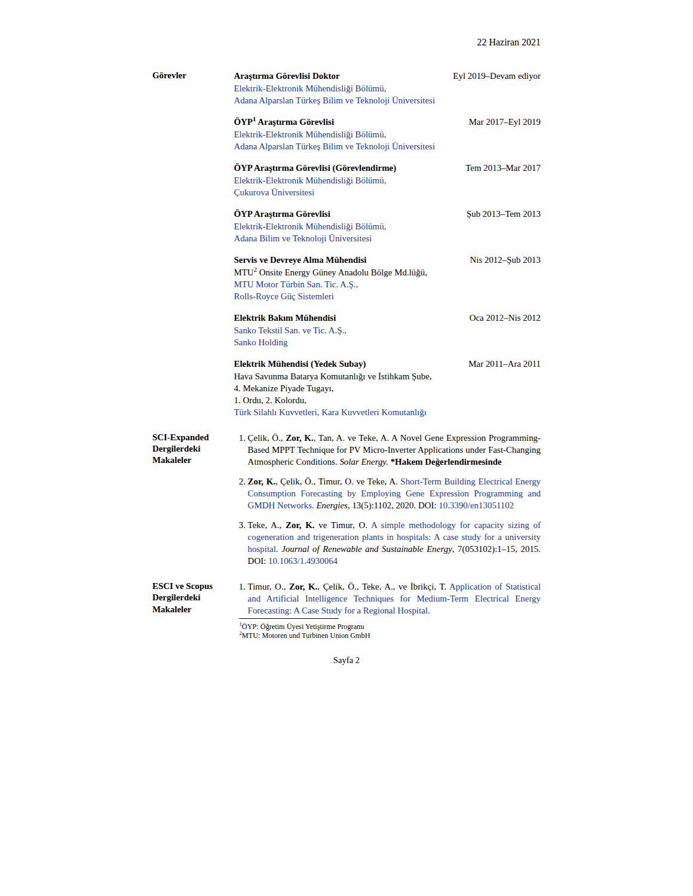22 Haziran 2021
| Görevler | Araştırma Görevlisi Doktor Eyl 2019–Devam ediyor Elektrik-Elektronik Mühendisliği Bölümü, Adana Alparslan Türkeş Bilim ve Teknoloji Üniversitesi ÖYP 1 Araştırma Görevlisi Mar 2017–Eyl 2019 Elektrik-Elektronik Mühendisliği Bölümü, Adana Alparslan Türkeş Bilim ve Teknoloji Üniversitesi ÖYP Araştırma Görevlisi (Görevlendirme) Tem 2013–Mar 2017 Elektrik-Elektronik Mühendisliği Bölümü, Çukurova Üniversitesi ÖYP Araştırma Görevlisi Şub 2013–Tem 2013 Elektrik-Elektronik Mühendisliği Bölümü, Adana Bilim ve Teknoloji Üniversitesi Servis ve Devreye Alma Mühendisi Nis 2012–Şub 2013 MTU 2 Onsite Energy Güney Anadolu Bölge Md.lüğü, MTU Motor Türbin San. Tic. A.Ş., Rolls-Royce Güç Sistemleri Elektrik Bakım Mühendisi Oca 2012–Nis 2012 Sanko Tekstil San. ve Tic. A.Ş., Sanko Holding Elektrik Mühendisi (Yedek Subay) Mar 2011–Ara 2011 Hava Savunma Batarya Komutanlığı ve İstihkam Şube, 4. Mekanize Piyade Tugayı, 1. Ordu, 2. Kolordu, Türk Silahlı Kuvvetleri, Kara Kuvvetleri Komutanlığı |
| SCI-Expanded Dergilerdeki Makaleler | Çelik, Ö., Zor, K. , Tan, A. ve Teke, A. A Novel Gene Expression Programming-Based MPPT Technique for PV Micro-Inverter Applications under Fast-Changing Atmospheric Conditions. Solar Energy. *Hakem Değerlendirmesinde Zor, K. , Çelik, Ö., Timur, O. ve Teke, A. Short-Term Building Electrical Energy Consumption Forecasting by Employing Gene Expression Programming and GMDH Networks. Energies , 13(5):1102, 2020. DOI: 10.3390/en13051102 Teke, A., Zor, K. ve Timur, O. A simple methodology for capacity sizing of cogeneration and trigeneration plants in hospitals: A case study for a university hospital. Journal of Renewable and Sustainable Energy , 7(053102):1–15, 2015. DOI: 10.1063/1.4930064 |
| ESCI ve Scopus Dergilerdeki Makaleler | Timur, O., Zor, K. , Çelik, Ö., Teke, A., ve İbrikçi, T. Application of Statistical and Artificial Intelligence Techniques for Medium-Term Electrical Energy Forecasting: A Case Study for a Regional Hospital. |
1ÖYP: Öğretim Üyesi Yetiştirme Programı
2MTU: Motoren und Turbinen Union GmbH
Sayfa 2